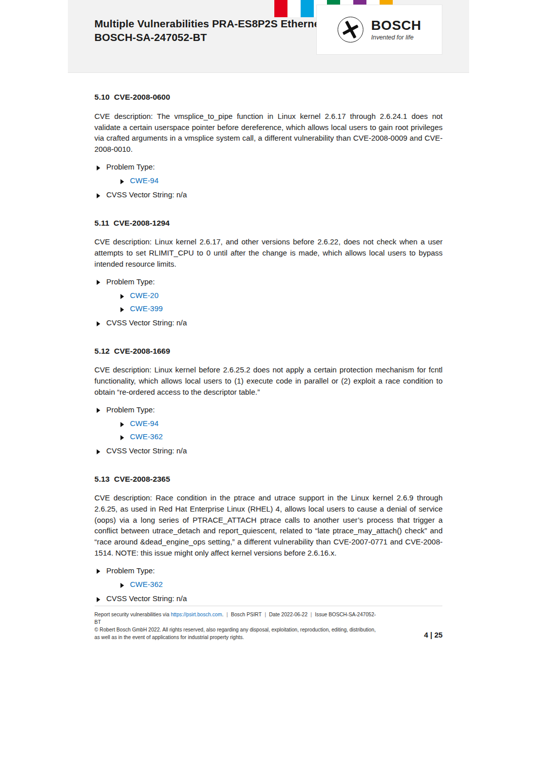Multiple Vulnerabilities PRA-ES8P2S Ethernet-Switch BOSCH-SA-247052-BT
BOSCH
Invented for life
5.10 CVE-2008-0600
CVE description: The vmsplice_to_pipe function in Linux kernel 2.6.17 through 2.6.24.1 does not validate a certain userspace pointer before dereference, which allows local users to gain root privileges via crafted arguments in a vmsplice system call, a different vulnerability than CVE-2008-0009 and CVE-2008-0010.
Problem Type:
CWE-94
CVSS Vector String: n/a
5.11 CVE-2008-1294
CVE description: Linux kernel 2.6.17, and other versions before 2.6.22, does not check when a user attempts to set RLIMIT_CPU to 0 until after the change is made, which allows local users to bypass intended resource limits.
Problem Type:
CWE-20
CWE-399
CVSS Vector String: n/a
5.12 CVE-2008-1669
CVE description: Linux kernel before 2.6.25.2 does not apply a certain protection mechanism for fcntl functionality, which allows local users to (1) execute code in parallel or (2) exploit a race condition to obtain “re-ordered access to the descriptor table.”
Problem Type:
CWE-94
CWE-362
CVSS Vector String: n/a
5.13 CVE-2008-2365
CVE description: Race condition in the ptrace and utrace support in the Linux kernel 2.6.9 through 2.6.25, as used in Red Hat Enterprise Linux (RHEL) 4, allows local users to cause a denial of service (oops) via a long series of PTRACE_ATTACH ptrace calls to another user’s process that trigger a conflict between utrace_detach and report_quiescent, related to “late ptrace_may_attach() check” and “race around &dead_engine_ops setting,” a different vulnerability than CVE-2007-0771 and CVE-2008-1514. NOTE: this issue might only affect kernel versions before 2.6.16.x.
Problem Type:
CWE-362
CVSS Vector String: n/a
Report security vulnerabilities via https://psirt.bosch.com.|Bosch PSIRT|Date 2022-06-22|Issue BOSCH-SA-247052-BT
© Robert Bosch GmbH 2022. All rights reserved, also regarding any disposal, exploitation, reproduction, editing, distribution, as well as in the event of applications for industrial property rights.
4 | 25